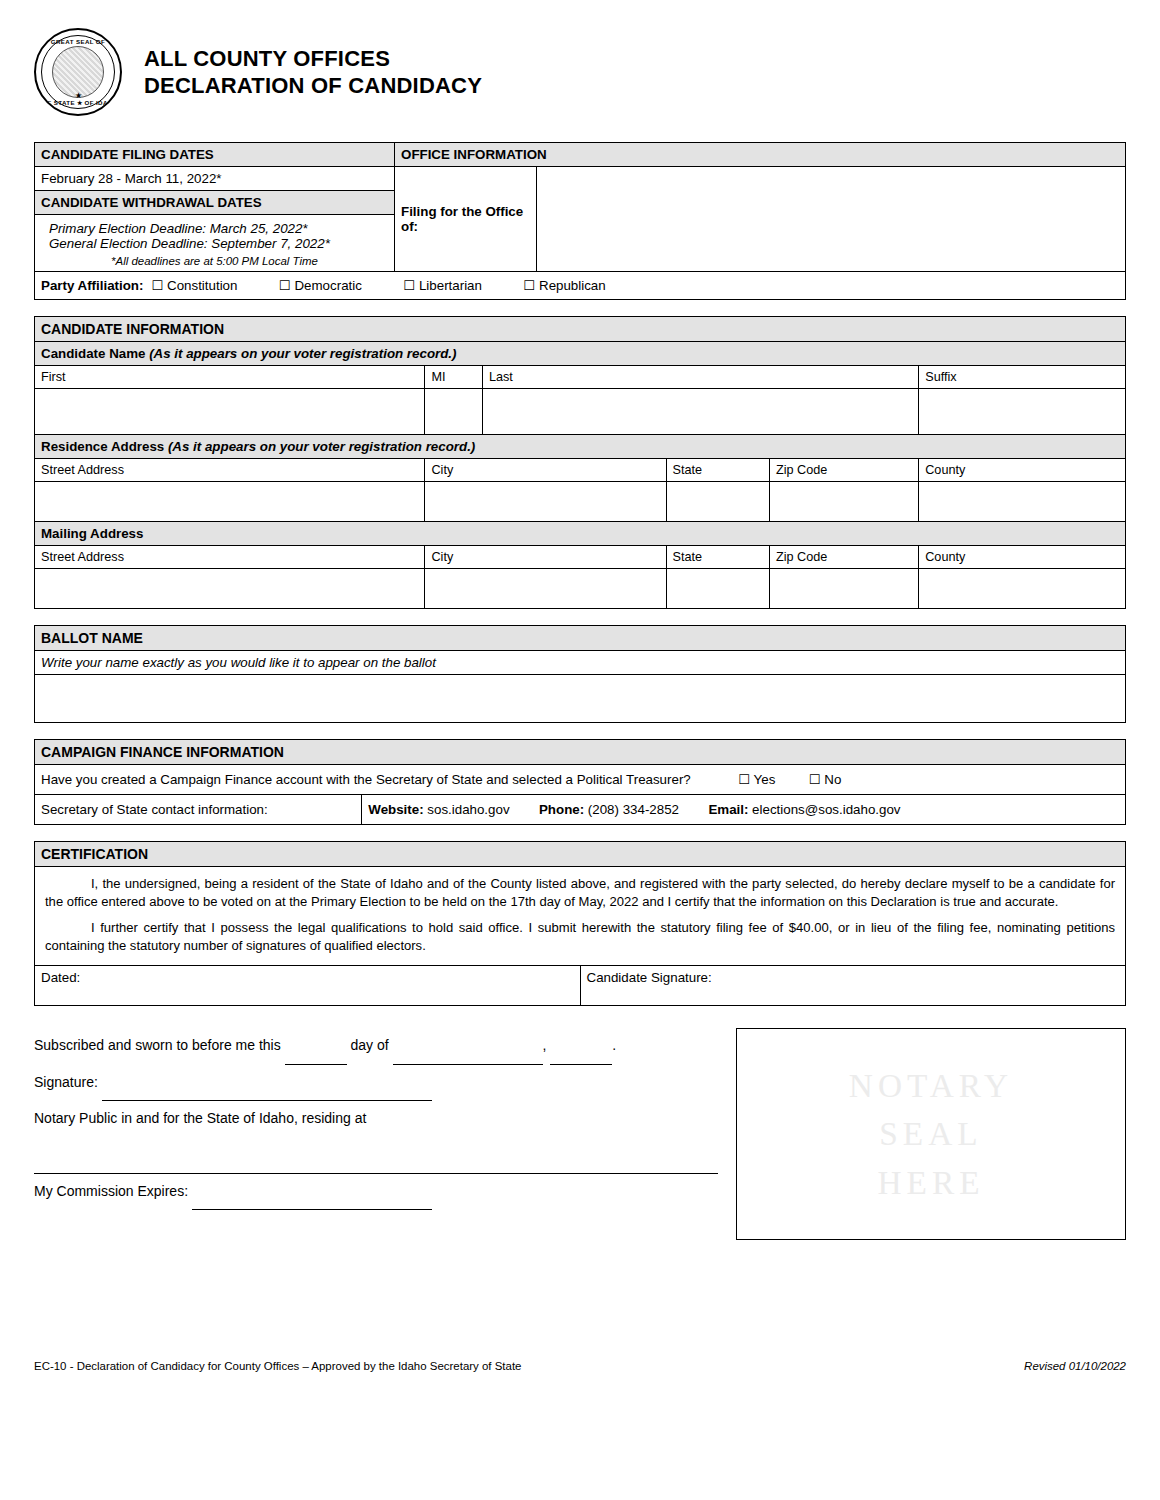GREAT SEAL OF
★
THE STATE ★ OF IDAHO
ALL COUNTY OFFICES
DECLARATION OF CANDIDACY
| CANDIDATE FILING DATES | OFFICE INFORMATION |
| February 28 - March 11, 2022* | Filing for the Office of: | |
| CANDIDATE WITHDRAWAL DATES |
| Primary Election Deadline: March 25, 2022* General Election Deadline: September 7, 2022* *All deadlines are at 5:00 PM Local Time |
| Party Affiliation: ☐ Constitution ☐ Democratic ☐ Libertarian ☐ Republican |
| CANDIDATE INFORMATION |
| Candidate Name (As it appears on your voter registration record.) |
| First | MI | Last | Suffix |
| Residence Address (As it appears on your voter registration record.) |
| Street Address | City | State | Zip Code | County |
| Mailing Address |
| Street Address | City | State | Zip Code | County |
| BALLOT NAME |
| Write your name exactly as you would like it to appear on the ballot |
| CAMPAIGN FINANCE INFORMATION |
| Have you created a Campaign Finance account with the Secretary of State and selected a Political Treasurer? ☐ Yes ☐ No |
| Secretary of State contact information: | Website: sos.idaho.gov Phone: (208) 334-2852 Email: elections@sos.idaho.gov |
| CERTIFICATION |
I, the undersigned, being a resident of the State of Idaho and of the County listed above, and registered with the party selected, do hereby declare myself to be a candidate for the office entered above to be voted on at the Primary Election to be held on the 17th day of May, 2022 and I certify that the information on this Declaration is true and accurate.
I further certify that I possess the legal qualifications to hold said office. I submit herewith the statutory filing fee of $40.00, or in lieu of the filing fee, nominating petitions containing the statutory number of signatures of qualified electors.
| Dated: | Candidate Signature: |
Subscribed and sworn to before me this day of , .
Signature:
Notary Public in and for the State of Idaho, residing at
My Commission Expires:
NOTARY
SEAL
HERE
EC-10 - Declaration of Candidacy for County Offices – Approved by the Idaho Secretary of State
Revised 01/10/2022